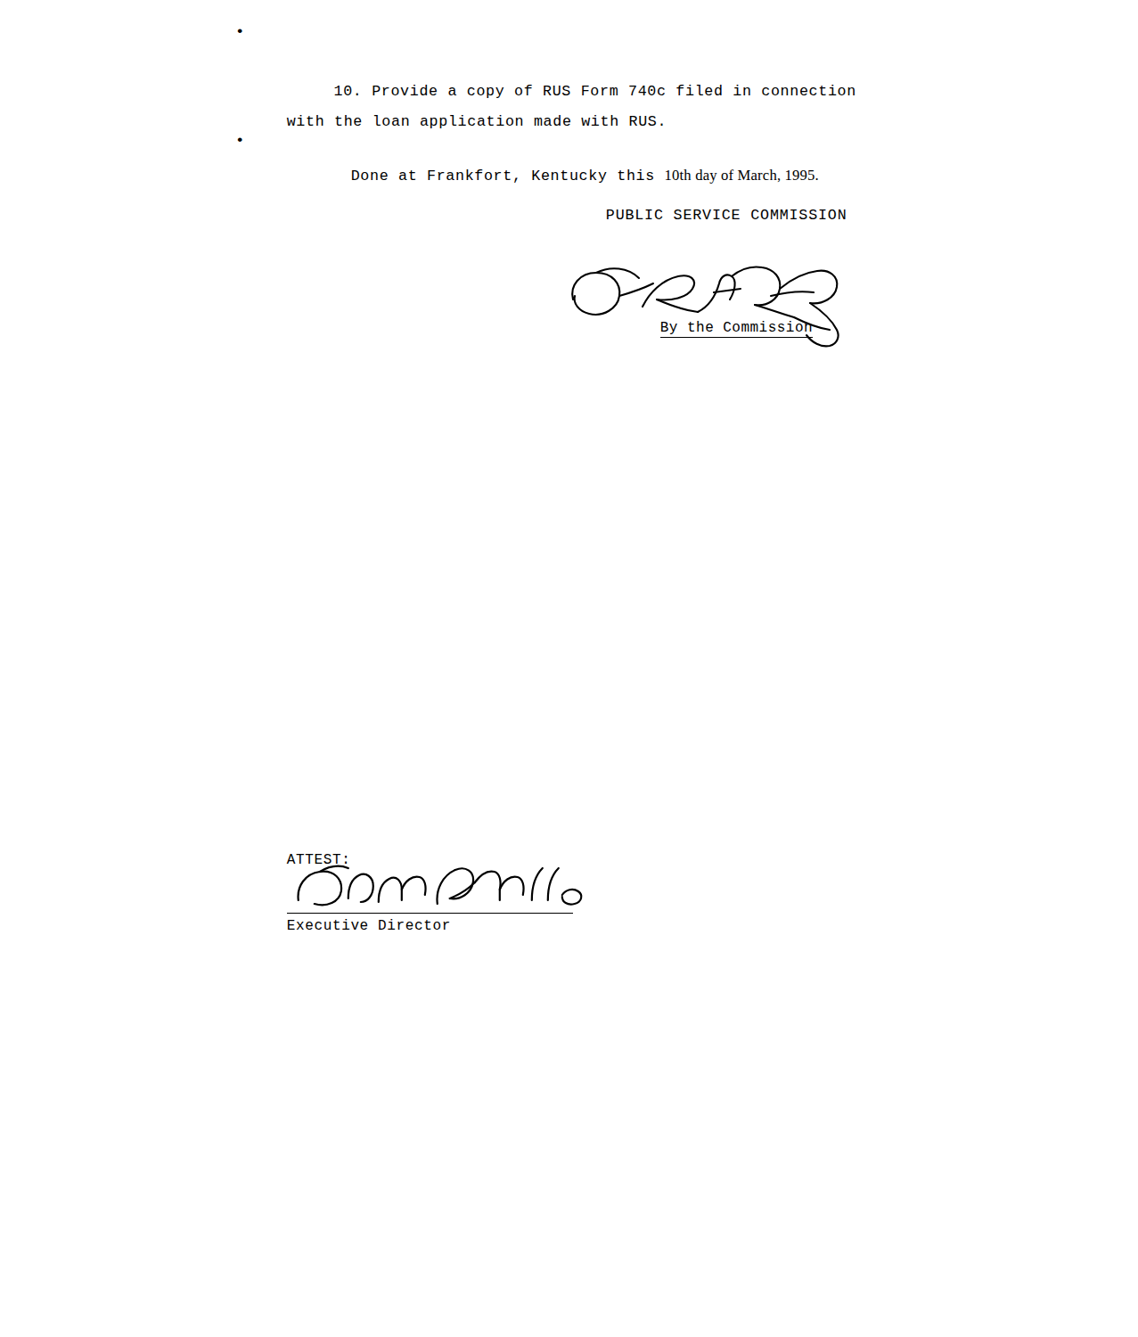•
•
10. Provide a copy of RUS Form 740c filed in connection with the loan application made with RUS.
Done at Frankfort, Kentucky this 10th day of March, 1995.
PUBLIC SERVICE COMMISSION
By the Commission
ATTEST:
Executive Director